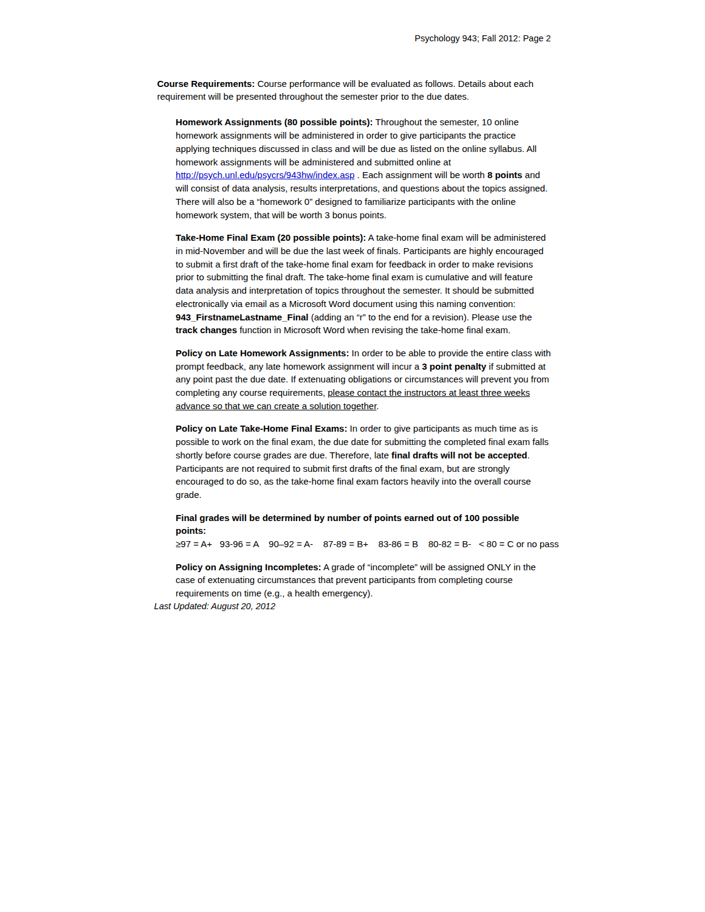Psychology 943; Fall 2012: Page 2
Course Requirements: Course performance will be evaluated as follows. Details about each requirement will be presented throughout the semester prior to the due dates.
Homework Assignments (80 possible points): Throughout the semester, 10 online homework assignments will be administered in order to give participants the practice applying techniques discussed in class and will be due as listed on the online syllabus. All homework assignments will be administered and submitted online at http://psych.unl.edu/psycrs/943hw/index.asp . Each assignment will be worth 8 points and will consist of data analysis, results interpretations, and questions about the topics assigned. There will also be a “homework 0” designed to familiarize participants with the online homework system, that will be worth 3 bonus points.
Take-Home Final Exam (20 possible points): A take-home final exam will be administered in mid-November and will be due the last week of finals. Participants are highly encouraged to submit a first draft of the take-home final exam for feedback in order to make revisions prior to submitting the final draft. The take-home final exam is cumulative and will feature data analysis and interpretation of topics throughout the semester. It should be submitted electronically via email as a Microsoft Word document using this naming convention: 943_FirstnameLastname_Final (adding an “r” to the end for a revision). Please use the track changes function in Microsoft Word when revising the take-home final exam.
Policy on Late Homework Assignments: In order to be able to provide the entire class with prompt feedback, any late homework assignment will incur a 3 point penalty if submitted at any point past the due date. If extenuating obligations or circumstances will prevent you from completing any course requirements, please contact the instructors at least three weeks advance so that we can create a solution together.
Policy on Late Take-Home Final Exams: In order to give participants as much time as is possible to work on the final exam, the due date for submitting the completed final exam falls shortly before course grades are due. Therefore, late final drafts will not be accepted. Participants are not required to submit first drafts of the final exam, but are strongly encouraged to do so, as the take-home final exam factors heavily into the overall course grade.
Final grades will be determined by number of points earned out of 100 possible points:
≥97 = A+ 93-96 = A 90–92 = A- 87-89 = B+ 83-86 = B 80-82 = B- < 80 = C or no pass
Policy on Assigning Incompletes: A grade of “incomplete” will be assigned ONLY in the case of extenuating circumstances that prevent participants from completing course requirements on time (e.g., a health emergency).
Last Updated: August 20, 2012